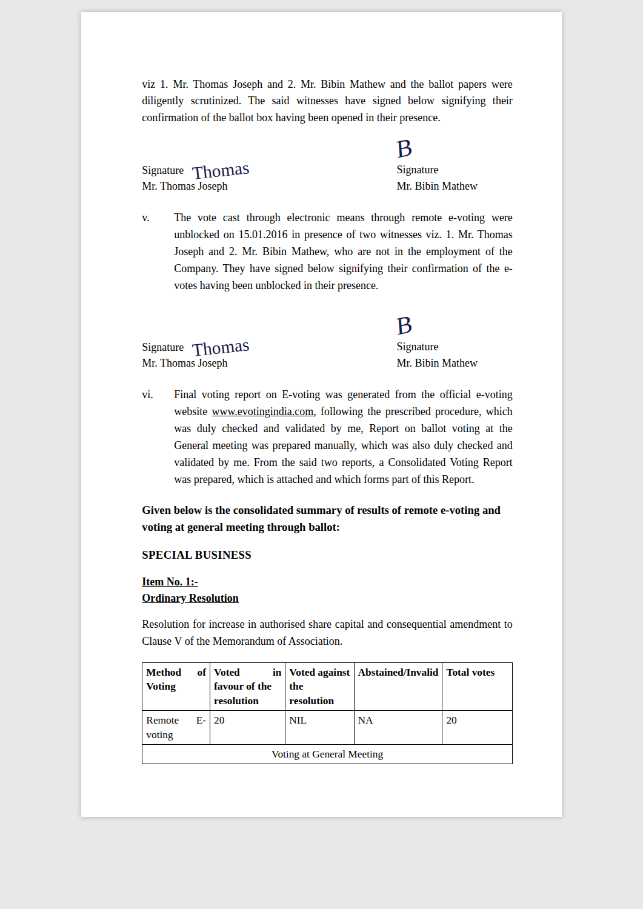viz 1. Mr. Thomas Joseph and 2. Mr. Bibin Mathew and the ballot papers were diligently scrutinized. The said witnesses have signed below signifying their confirmation of the ballot box having been opened in their presence.
Signature Thomas Mr. Thomas Joseph
B Signature
Mr. Bibin Mathew
v.
The vote cast through electronic means through remote e-voting were unblocked on 15.01.2016 in presence of two witnesses viz. 1. Mr. Thomas Joseph and 2. Mr. Bibin Mathew, who are not in the employment of the Company. They have signed below signifying their confirmation of the e-votes having been unblocked in their presence.
Signature Thomas Mr. Thomas Joseph
B Signature
Mr. Bibin Mathew
vi.
Final voting report on E-voting was generated from the official e-voting website www.evotingindia.com, following the prescribed procedure, which was duly checked and validated by me, Report on ballot voting at the General meeting was prepared manually, which was also duly checked and validated by me. From the said two reports, a Consolidated Voting Report was prepared, which is attached and which forms part of this Report.
Given below is the consolidated summary of results of remote e-voting and voting at general meeting through ballot:
SPECIAL BUSINESS
Item No. 1:-
Ordinary Resolution
Resolution for increase in authorised share capital and consequential amendment to Clause V of the Memorandum of Association.
| Method of Voting | Voted in favour of the resolution | Voted against the resolution | Abstained/Invalid | Total votes |
| --- | --- | --- | --- | --- |
| Remote E- voting | 20 | NIL | NA | 20 |
| Voting at General Meeting |